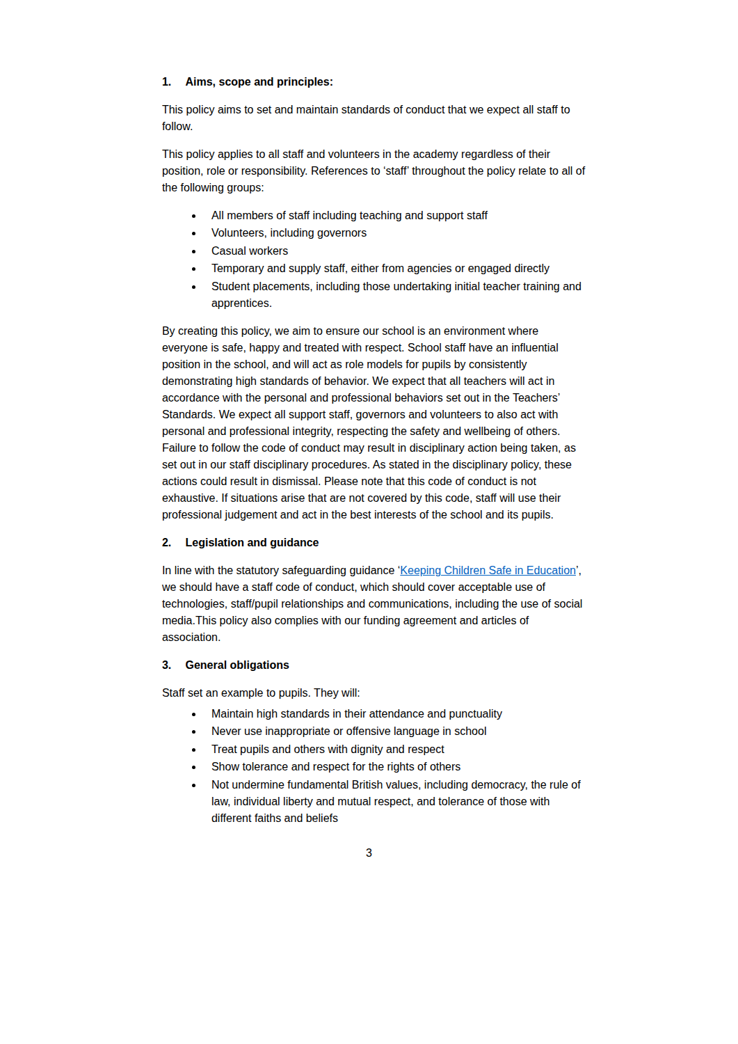Aims, scope and principles:
This policy aims to set and maintain standards of conduct that we expect all staff to follow.
This policy applies to all staff and volunteers in the academy regardless of their position, role or responsibility. References to ‘staff’ throughout the policy relate to all of the following groups:
All members of staff including teaching and support staff
Volunteers, including governors
Casual workers
Temporary and supply staff, either from agencies or engaged directly
Student placements, including those undertaking initial teacher training and apprentices.
By creating this policy, we aim to ensure our school is an environment where everyone is safe, happy and treated with respect. School staff have an influential position in the school, and will act as role models for pupils by consistently demonstrating high standards of behavior. We expect that all teachers will act in accordance with the personal and professional behaviors set out in the Teachers’ Standards. We expect all support staff, governors and volunteers to also act with personal and professional integrity, respecting the safety and wellbeing of others. Failure to follow the code of conduct may result in disciplinary action being taken, as set out in our staff disciplinary procedures. As stated in the disciplinary policy, these actions could result in dismissal. Please note that this code of conduct is not exhaustive. If situations arise that are not covered by this code, staff will use their professional judgement and act in the best interests of the school and its pupils.
Legislation and guidance
In line with the statutory safeguarding guidance ‘Keeping Children Safe in Education’, we should have a staff code of conduct, which should cover acceptable use of technologies, staff/pupil relationships and communications, including the use of social media.This policy also complies with our funding agreement and articles of association.
General obligations
Staff set an example to pupils. They will:
Maintain high standards in their attendance and punctuality
Never use inappropriate or offensive language in school
Treat pupils and others with dignity and respect
Show tolerance and respect for the rights of others
Not undermine fundamental British values, including democracy, the rule of law, individual liberty and mutual respect, and tolerance of those with different faiths and beliefs
3